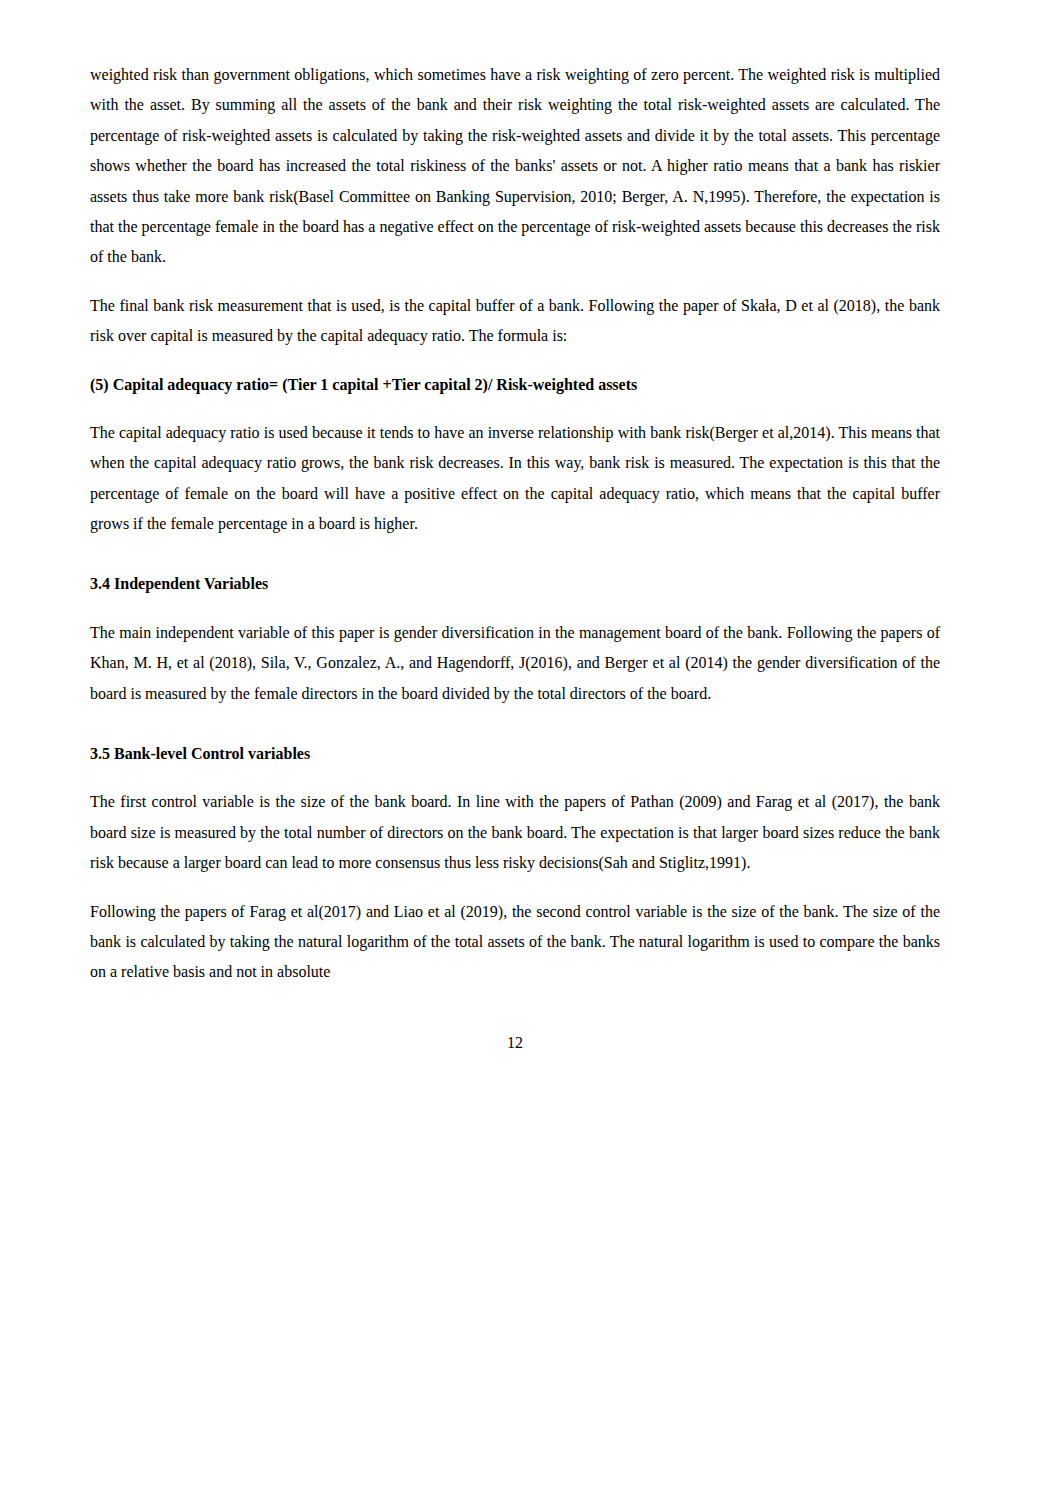weighted risk than government obligations, which sometimes have a risk weighting of zero percent. The weighted risk is multiplied with the asset. By summing all the assets of the bank and their risk weighting the total risk-weighted assets are calculated. The percentage of risk-weighted assets is calculated by taking the risk-weighted assets and divide it by the total assets. This percentage shows whether the board has increased the total riskiness of the banks' assets or not. A higher ratio means that a bank has riskier assets thus take more bank risk(Basel Committee on Banking Supervision, 2010; Berger, A. N,1995). Therefore, the expectation is that the percentage female in the board has a negative effect on the percentage of risk-weighted assets because this decreases the risk of the bank.
The final bank risk measurement that is used, is the capital buffer of a bank. Following the paper of Skała, D et al (2018), the bank risk over capital is measured by the capital adequacy ratio. The formula is:
(5) Capital adequacy ratio= (Tier 1 capital +Tier capital 2)/ Risk-weighted assets
The capital adequacy ratio is used because it tends to have an inverse relationship with bank risk(Berger et al,2014). This means that when the capital adequacy ratio grows, the bank risk decreases. In this way, bank risk is measured. The expectation is this that the percentage of female on the board will have a positive effect on the capital adequacy ratio, which means that the capital buffer grows if the female percentage in a board is higher.
3.4 Independent Variables
The main independent variable of this paper is gender diversification in the management board of the bank. Following the papers of Khan, M. H, et al (2018), Sila, V., Gonzalez, A., and Hagendorff, J(2016), and Berger et al (2014) the gender diversification of the board is measured by the female directors in the board divided by the total directors of the board.
3.5 Bank-level Control variables
The first control variable is the size of the bank board. In line with the papers of Pathan (2009) and Farag et al (2017), the bank board size is measured by the total number of directors on the bank board. The expectation is that larger board sizes reduce the bank risk because a larger board can lead to more consensus thus less risky decisions(Sah and Stiglitz,1991).
Following the papers of Farag et al(2017) and Liao et al (2019), the second control variable is the size of the bank. The size of the bank is calculated by taking the natural logarithm of the total assets of the bank. The natural logarithm is used to compare the banks on a relative basis and not in absolute
12